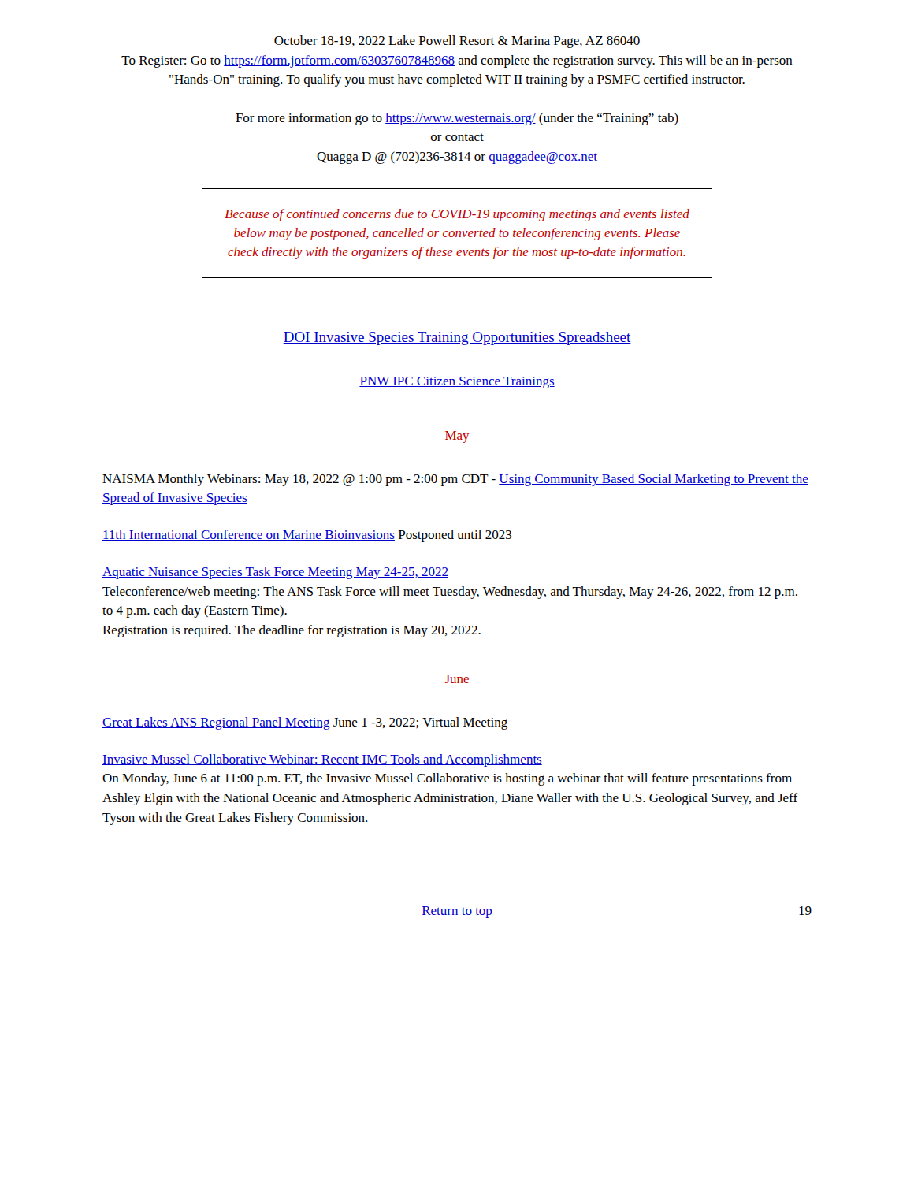October 18-19, 2022 Lake Powell Resort & Marina Page, AZ 86040
To Register: Go to https://form.jotform.com/63037607848968 and complete the registration survey. This will be an in-person "Hands-On" training. To qualify you must have completed WIT II training by a PSMFC certified instructor.
For more information go to https://www.westernais.org/ (under the “Training” tab)
or contact
Quagga D @ (702)236-3814 or quaggadee@cox.net
Because of continued concerns due to COVID-19 upcoming meetings and events listed below may be postponed, cancelled or converted to teleconferencing events. Please check directly with the organizers of these events for the most up-to-date information.
DOI Invasive Species Training Opportunities Spreadsheet
PNW IPC Citizen Science Trainings
May
NAISMA Monthly Webinars: May 18, 2022 @ 1:00 pm - 2:00 pm CDT - Using Community Based Social Marketing to Prevent the Spread of Invasive Species
11th International Conference on Marine Bioinvasions Postponed until 2023
Aquatic Nuisance Species Task Force Meeting May 24-25, 2022
Teleconference/web meeting: The ANS Task Force will meet Tuesday, Wednesday, and Thursday, May 24-26, 2022, from 12 p.m. to 4 p.m. each day (Eastern Time).
Registration is required. The deadline for registration is May 20, 2022.
June
Great Lakes ANS Regional Panel Meeting June 1 -3, 2022; Virtual Meeting
Invasive Mussel Collaborative Webinar: Recent IMC Tools and Accomplishments
On Monday, June 6 at 11:00 p.m. ET, the Invasive Mussel Collaborative is hosting a webinar that will feature presentations from Ashley Elgin with the National Oceanic and Atmospheric Administration, Diane Waller with the U.S. Geological Survey, and Jeff Tyson with the Great Lakes Fishery Commission.
Return to top 19